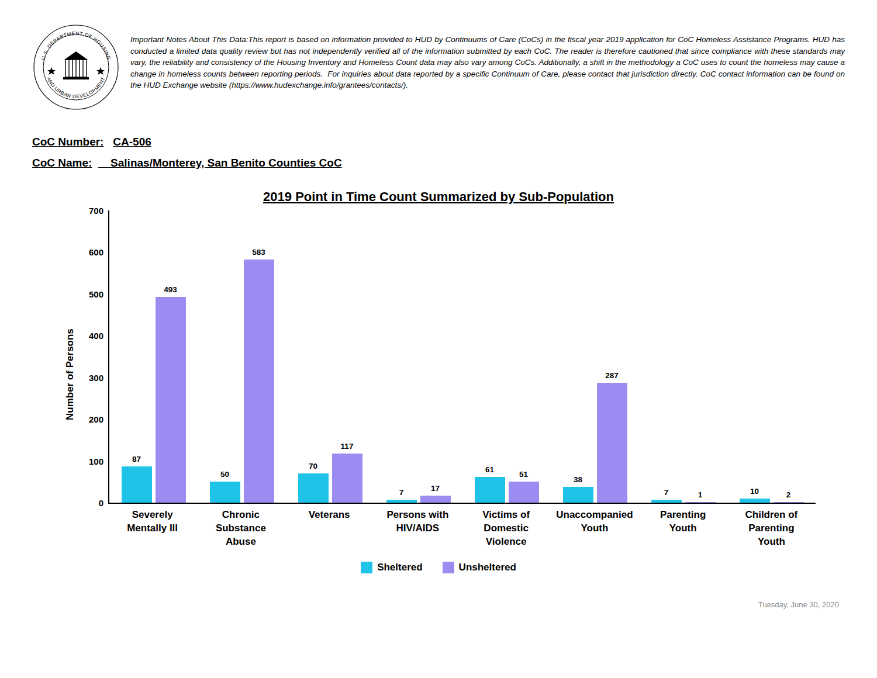U.S. DEPARTMENT OF HOUSING AND URBAN DEVELOPMENT
Important Notes About This Data:This report is based on information provided to HUD by Continuums of Care (CoCs) in the fiscal year 2019 application for CoC Homeless Assistance Programs. HUD has conducted a limited data quality review but has not independently verified all of the information submitted by each CoC. The reader is therefore cautioned that since compliance with these standards may vary, the reliability and consistency of the Housing Inventory and Homeless Count data may also vary among CoCs. Additionally, a shift in the methodology a CoC uses to count the homeless may cause a change in homeless counts between reporting periods. For inquiries about data reported by a specific Continuum of Care, please contact that jurisdiction directly. CoC contact information can be found on the HUD Exchange website (https://www.hudexchange.info/grantees/contacts/).
CoC Number: CA-506
CoC Name: __Salinas/Monterey, San Benito Counties CoC
2019 Point in Time Count Summarized by Sub-Population
Number of Persons
700 600 500 400 300 200 100 0
87
493
50
583
70
117
7
17
61
51
38
287
7
1
10
2
Severely
Mentally Ill
Chronic
Substance
Abuse
Veterans
Persons with
HIV/AIDS
Victims of
Domestic
Violence
Unaccompanied
Youth
Parenting
Youth
Children of
Parenting
Youth
Sheltered
Unsheltered
Tuesday, June 30, 2020